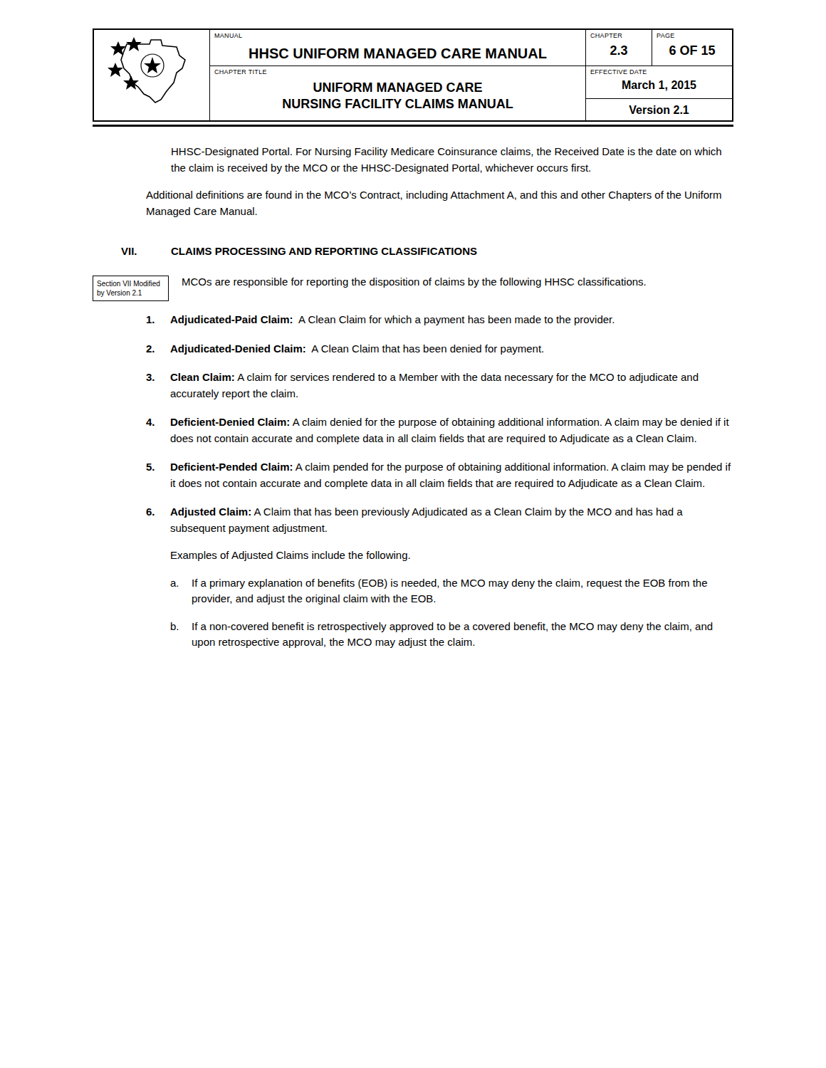| | Manual HHSC UNIFORM MANAGED CARE MANUAL | Chapter 2.3 | Page 6 OF 15 |
| Chapter Title UNIFORM MANAGED CARE NURSING FACILITY CLAIMS MANUAL | Effective Date March 1, 2015 Version 2.1 |
HHSC-Designated Portal. For Nursing Facility Medicare Coinsurance claims, the Received Date is the date on which the claim is received by the MCO or the HHSC-Designated Portal, whichever occurs first.
Additional definitions are found in the MCO’s Contract, including Attachment A, and this and other Chapters of the Uniform Managed Care Manual.
VII. CLAIMS PROCESSING AND REPORTING CLASSIFICATIONS
Section VII Modified by Version 2.1
MCOs are responsible for reporting the disposition of claims by the following HHSC classifications.
Adjudicated-Paid Claim: A Clean Claim for which a payment has been made to the provider.
Adjudicated-Denied Claim: A Clean Claim that has been denied for payment.
Clean Claim: A claim for services rendered to a Member with the data necessary for the MCO to adjudicate and accurately report the claim.
Deficient-Denied Claim: A claim denied for the purpose of obtaining additional information. A claim may be denied if it does not contain accurate and complete data in all claim fields that are required to Adjudicate as a Clean Claim.
Deficient-Pended Claim: A claim pended for the purpose of obtaining additional information. A claim may be pended if it does not contain accurate and complete data in all claim fields that are required to Adjudicate as a Clean Claim.
Adjusted Claim: A Claim that has been previously Adjudicated as a Clean Claim by the MCO and has had a subsequent payment adjustment.
Examples of Adjusted Claims include the following.
If a primary explanation of benefits (EOB) is needed, the MCO may deny the claim, request the EOB from the provider, and adjust the original claim with the EOB.
If a non-covered benefit is retrospectively approved to be a covered benefit, the MCO may deny the claim, and upon retrospective approval, the MCO may adjust the claim.